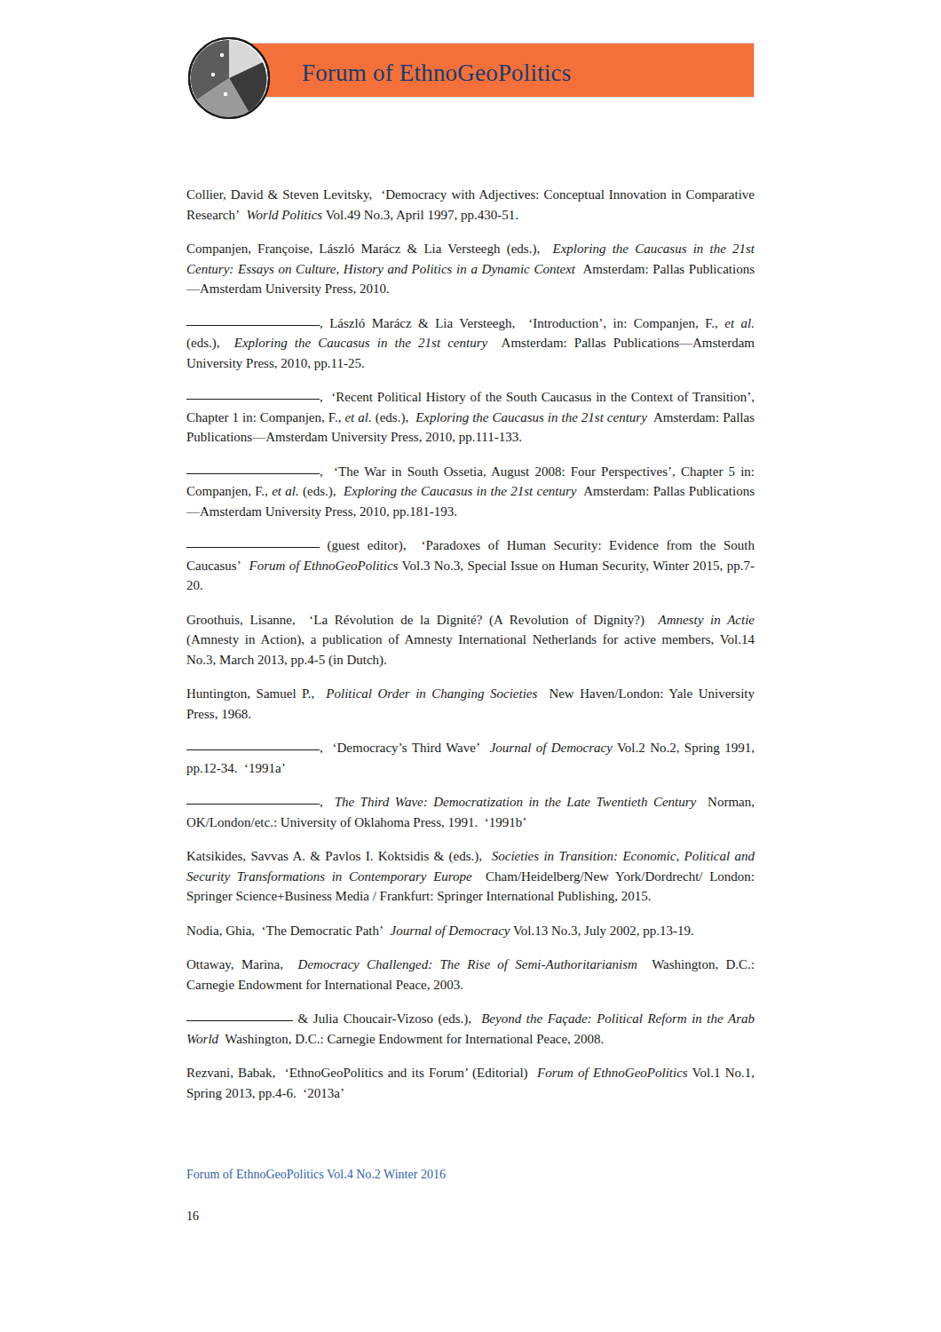Forum of EthnoGeoPolitics
Collier, David & Steven Levitsky, ‘Democracy with Adjectives: Conceptual Innovation in Comparative Research’ World Politics Vol.49 No.3, April 1997, pp.430-51.
Companjen, Françoise, László Marácz & Lia Versteegh (eds.), Exploring the Caucasus in the 21st Century: Essays on Culture, History and Politics in a Dynamic Context Amsterdam: Pallas Publications—Amsterdam University Press, 2010.
, László Marácz & Lia Versteegh, ‘Introduction’, in: Companjen, F., et al. (eds.), Exploring the Caucasus in the 21st century Amsterdam: Pallas Publications—Amsterdam University Press, 2010, pp.11-25.
, ‘Recent Political History of the South Caucasus in the Context of Transition’, Chapter 1 in: Companjen, F., et al. (eds.), Exploring the Caucasus in the 21st century Amsterdam: Pallas Publications—Amsterdam University Press, 2010, pp.111-133.
, ‘The War in South Ossetia, August 2008: Four Perspectives’, Chapter 5 in: Companjen, F., et al. (eds.), Exploring the Caucasus in the 21st century Amsterdam: Pallas Publications—Amsterdam University Press, 2010, pp.181-193.
(guest editor), ‘Paradoxes of Human Security: Evidence from the South Caucasus’ Forum of EthnoGeoPolitics Vol.3 No.3, Special Issue on Human Security, Winter 2015, pp.7-20.
Groothuis, Lisanne, ‘La Révolution de la Dignité? (A Revolution of Dignity?) Amnesty in Actie (Amnesty in Action), a publication of Amnesty International Netherlands for active members, Vol.14 No.3, March 2013, pp.4-5 (in Dutch).
Huntington, Samuel P., Political Order in Changing Societies New Haven/London: Yale University Press, 1968.
, ‘Democracy’s Third Wave’ Journal of Democracy Vol.2 No.2, Spring 1991, pp.12-34. ‘1991a’
, The Third Wave: Democratization in the Late Twentieth Century Norman, OK/London/etc.: University of Oklahoma Press, 1991. ‘1991b’
Katsikides, Savvas A. & Pavlos I. Koktsidis & (eds.), Societies in Transition: Economic, Political and Security Transformations in Contemporary Europe Cham/Heidelberg/New York/Dordrecht/ London: Springer Science+Business Media / Frankfurt: Springer International Publishing, 2015.
Nodia, Ghia, ‘The Democratic Path’ Journal of Democracy Vol.13 No.3, July 2002, pp.13-19.
Ottaway, Marina, Democracy Challenged: The Rise of Semi-Authoritarianism Washington, D.C.: Carnegie Endowment for International Peace, 2003.
& Julia Choucair-Vizoso (eds.), Beyond the Façade: Political Reform in the Arab World Washington, D.C.: Carnegie Endowment for International Peace, 2008.
Rezvani, Babak, ‘EthnoGeoPolitics and its Forum’ (Editorial) Forum of EthnoGeoPolitics Vol.1 No.1, Spring 2013, pp.4-6. ‘2013a’
Forum of EthnoGeoPolitics Vol.4 No.2 Winter 2016
16